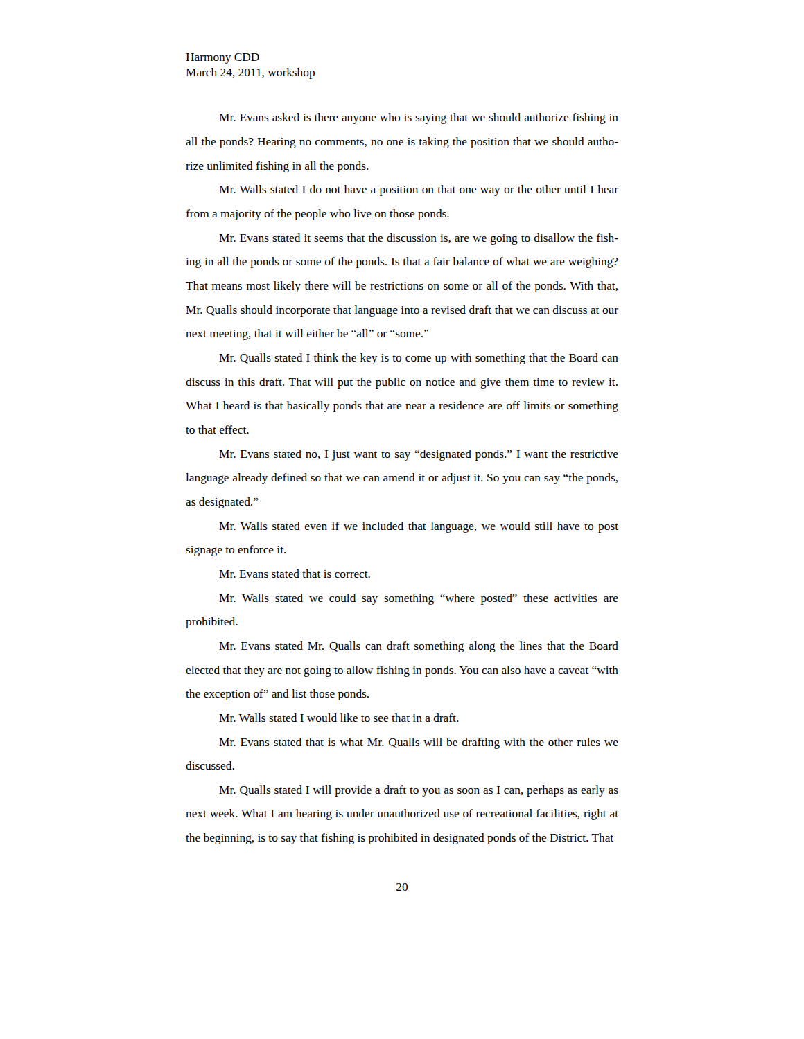Harmony CDD March 24, 2011, workshop
Mr. Evans asked is there anyone who is saying that we should authorize fishing in all the ponds? Hearing no comments, no one is taking the position that we should authorize unlimited fishing in all the ponds.
Mr. Walls stated I do not have a position on that one way or the other until I hear from a majority of the people who live on those ponds.
Mr. Evans stated it seems that the discussion is, are we going to disallow the fishing in all the ponds or some of the ponds. Is that a fair balance of what we are weighing? That means most likely there will be restrictions on some or all of the ponds. With that, Mr. Qualls should incorporate that language into a revised draft that we can discuss at our next meeting, that it will either be “all” or “some.”
Mr. Qualls stated I think the key is to come up with something that the Board can discuss in this draft. That will put the public on notice and give them time to review it. What I heard is that basically ponds that are near a residence are off limits or something to that effect.
Mr. Evans stated no, I just want to say “designated ponds.” I want the restrictive language already defined so that we can amend it or adjust it. So you can say “the ponds, as designated.”
Mr. Walls stated even if we included that language, we would still have to post signage to enforce it.
Mr. Evans stated that is correct.
Mr. Walls stated we could say something “where posted” these activities are prohibited.
Mr. Evans stated Mr. Qualls can draft something along the lines that the Board elected that they are not going to allow fishing in ponds. You can also have a caveat “with the exception of” and list those ponds.
Mr. Walls stated I would like to see that in a draft.
Mr. Evans stated that is what Mr. Qualls will be drafting with the other rules we discussed.
Mr. Qualls stated I will provide a draft to you as soon as I can, perhaps as early as next week. What I am hearing is under unauthorized use of recreational facilities, right at the beginning, is to say that fishing is prohibited in designated ponds of the District. That
20